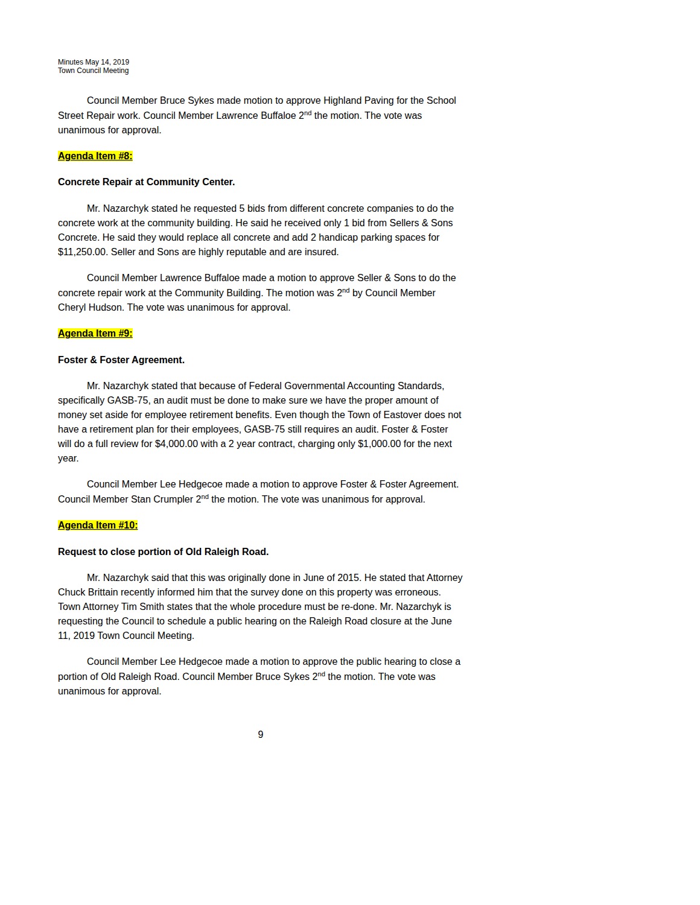Minutes May 14, 2019
Town Council Meeting
Council Member Bruce Sykes made motion to approve Highland Paving for the School Street Repair work. Council Member Lawrence Buffaloe 2nd the motion. The vote was unanimous for approval.
Agenda Item #8:
Concrete Repair at Community Center.
Mr. Nazarchyk stated he requested 5 bids from different concrete companies to do the concrete work at the community building. He said he received only 1 bid from Sellers & Sons Concrete. He said they would replace all concrete and add 2 handicap parking spaces for $11,250.00. Seller and Sons are highly reputable and are insured.
Council Member Lawrence Buffaloe made a motion to approve Seller & Sons to do the concrete repair work at the Community Building. The motion was 2nd by Council Member Cheryl Hudson. The vote was unanimous for approval.
Agenda Item #9:
Foster & Foster Agreement.
Mr. Nazarchyk stated that because of Federal Governmental Accounting Standards, specifically GASB-75, an audit must be done to make sure we have the proper amount of money set aside for employee retirement benefits. Even though the Town of Eastover does not have a retirement plan for their employees, GASB-75 still requires an audit. Foster & Foster will do a full review for $4,000.00 with a 2 year contract, charging only $1,000.00 for the next year.
Council Member Lee Hedgecoe made a motion to approve Foster & Foster Agreement. Council Member Stan Crumpler 2nd the motion. The vote was unanimous for approval.
Agenda Item #10:
Request to close portion of Old Raleigh Road.
Mr. Nazarchyk said that this was originally done in June of 2015. He stated that Attorney Chuck Brittain recently informed him that the survey done on this property was erroneous. Town Attorney Tim Smith states that the whole procedure must be re-done. Mr. Nazarchyk is requesting the Council to schedule a public hearing on the Raleigh Road closure at the June 11, 2019 Town Council Meeting.
Council Member Lee Hedgecoe made a motion to approve the public hearing to close a portion of Old Raleigh Road. Council Member Bruce Sykes 2nd the motion. The vote was unanimous for approval.
9